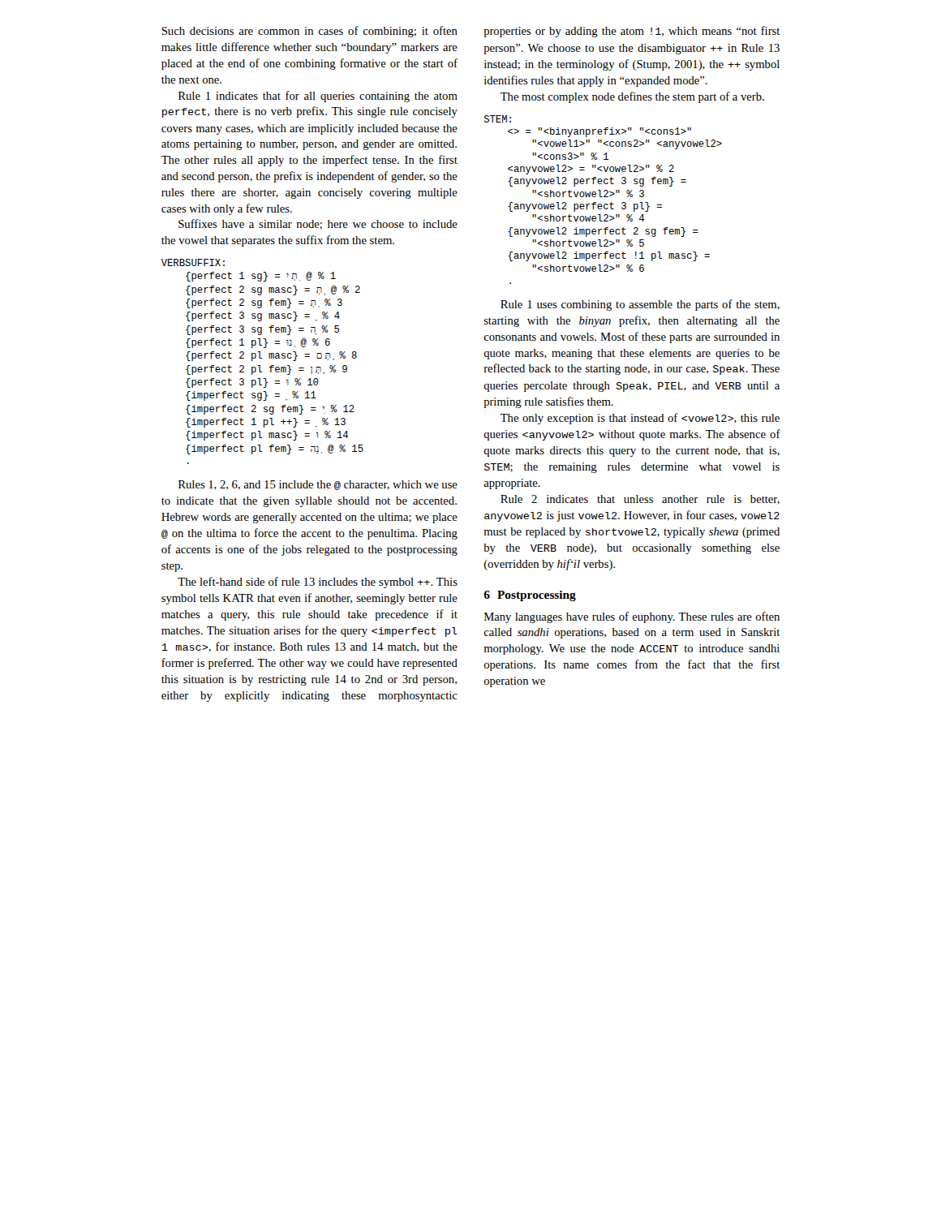Such decisions are common in cases of combining; it often makes little difference whether such “boundary” markers are placed at the end of one combining formative or the start of the next one.
Rule 1 indicates that for all queries containing the atom perfect, there is no verb prefix. This single rule concisely covers many cases, which are implicitly included because the atoms pertaining to number, person, and gender are omitted. The other rules all apply to the imperfect tense. In the first and second person, the prefix is independent of gender, so the rules there are shorter, again concisely covering multiple cases with only a few rules.
Suffixes have a similar node; here we choose to include the vowel that separates the suffix from the stem.
VERBSUFFIX:
    {perfect 1 sg} = ִ תְּ יִ @ % 1
    {perfect 2 sg masc} = ָ תְּ @ % 2
    {perfect 2 sg fem} = ְ תְּ % 3
    {perfect 3 sg masc} = ָ % 4
    {perfect 3 sg fem} = ָה % 5
    {perfect 1 pl} = ְ נוּ @ % 6
    {perfect 2 pl masc} = ֶ תְּ ם % 8
    {perfect 2 pl fem} = ֶ תְּ ן % 9
    {perfect 3 pl} = וּ % 10
    {imperfect sg} = ָ % 11
    {imperfect 2 sg fem} = ִי % 12
    {imperfect 1 pl ++} = ָ % 13
    {imperfect pl masc} = וּ % 14
    {imperfect pl fem} = ְ נָה @ % 15
    .
Rules 1, 2, 6, and 15 include the @ character, which we use to indicate that the given syllable should not be accented. Hebrew words are generally accented on the ultima; we place @ on the ultima to force the accent to the penultima. Placing of accents is one of the jobs relegated to the postprocessing step.
The left-hand side of rule 13 includes the symbol ++. This symbol tells KATR that even if another, seemingly better rule matches a query, this rule should take precedence if it matches. The situation arises for the query <imperfect pl 1 masc>, for instance. Both rules 13 and 14 match, but the former is preferred. The other way we could have represented this situation is by restricting rule 14 to 2nd or 3rd person, either by explicitly indicating these morphosyntactic properties or by adding the atom !1, which means “not first person”. We choose to use the disambiguator ++ in Rule 13 instead; in the terminology of (Stump, 2001), the ++ symbol identifies rules that apply in “expanded mode”.
The most complex node defines the stem part of a verb.
STEM:
    <> = "<binyanprefix>" "<cons1>"
        "<vowel1>" "<cons2>" <anyvowel2>
        "<cons3>" % 1
    <anyvowel2> = "<vowel2>" % 2
    {anyvowel2 perfect 3 sg fem} =
        "<shortvowel2>" % 3
    {anyvowel2 perfect 3 pl} =
        "<shortvowel2>" % 4
    {anyvowel2 imperfect 2 sg fem} =
        "<shortvowel2>" % 5
    {anyvowel2 imperfect !1 pl masc} =
        "<shortvowel2>" % 6
    .
Rule 1 uses combining to assemble the parts of the stem, starting with the binyan prefix, then alternating all the consonants and vowels. Most of these parts are surrounded in quote marks, meaning that these elements are queries to be reflected back to the starting node, in our case, Speak. These queries percolate through Speak, PIEL, and VERB until a priming rule satisfies them.
The only exception is that instead of <vowel2>, this rule queries <anyvowel2> without quote marks. The absence of quote marks directs this query to the current node, that is, STEM; the remaining rules determine what vowel is appropriate.
Rule 2 indicates that unless another rule is better, anyvowel2 is just vowel2. However, in four cases, vowel2 must be replaced by shortvowel2, typically shewa (primed by the VERB node), but occasionally something else (overridden by hif‘il verbs).
6 Postprocessing
Many languages have rules of euphony. These rules are often called sandhi operations, based on a term used in Sanskrit morphology. We use the node ACCENT to introduce sandhi operations. Its name comes from the fact that the first operation we